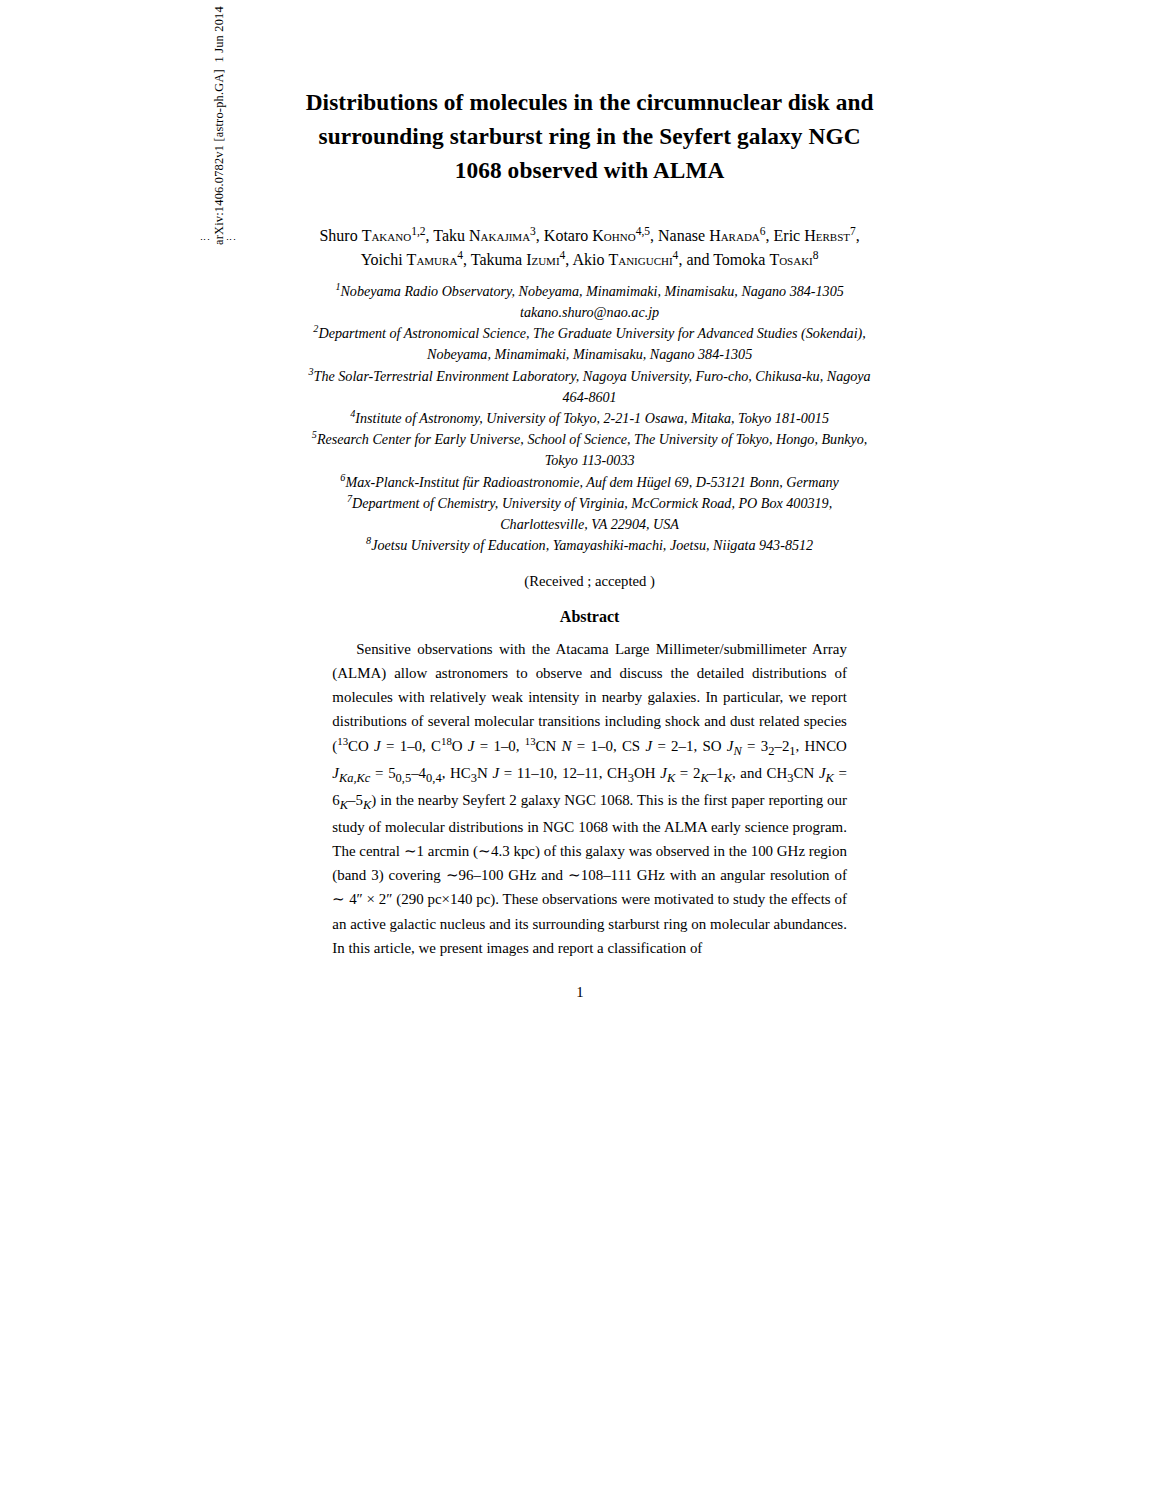⋮ arXiv:1406.0782v1 [astro-ph.GA] 1 Jun 2014 ⋮
Distributions of molecules in the circumnuclear disk and
surrounding starburst ring in the Seyfert galaxy NGC
1068 observed with ALMA
Shuro Takano1,2, Taku Nakajima3, Kotaro Kohno4,5, Nanase Harada6, Eric Herbst7,
Yoichi Tamura4, Takuma Izumi4, Akio Taniguchi4, and Tomoka Tosaki8
1Nobeyama Radio Observatory, Nobeyama, Minamimaki, Minamisaku, Nagano 384-1305
takano.shuro@nao.ac.jp
2Department of Astronomical Science, The Graduate University for Advanced Studies (Sokendai),
Nobeyama, Minamimaki, Minamisaku, Nagano 384-1305
3The Solar-Terrestrial Environment Laboratory, Nagoya University, Furo-cho, Chikusa-ku, Nagoya
464-8601
4Institute of Astronomy, University of Tokyo, 2-21-1 Osawa, Mitaka, Tokyo 181-0015
5Research Center for Early Universe, School of Science, The University of Tokyo, Hongo, Bunkyo,
Tokyo 113-0033
6Max-Planck-Institut für Radioastronomie, Auf dem Hügel 69, D-53121 Bonn, Germany
7Department of Chemistry, University of Virginia, McCormick Road, PO Box 400319,
Charlottesville, VA 22904, USA
8Joetsu University of Education, Yamayashiki-machi, Joetsu, Niigata 943-8512
(Received ; accepted )
Abstract
Sensitive observations with the Atacama Large Millimeter/submillimeter Array (ALMA) allow astronomers to observe and discuss the detailed distributions of molecules with relatively weak intensity in nearby galaxies. In particular, we report distributions of several molecular transitions including shock and dust related species (13CO J = 1–0, C18O J = 1–0, 13CN N = 1–0, CS J = 2–1, SO JN = 32–21, HNCO JKa,Kc = 50,5–40,4, HC3N J = 11–10, 12–11, CH3OH JK = 2K–1K, and CH3CN JK = 6K–5K) in the nearby Seyfert 2 galaxy NGC 1068. This is the first paper reporting our study of molecular distributions in NGC 1068 with the ALMA early science program. The central ∼1 arcmin (∼4.3 kpc) of this galaxy was observed in the 100 GHz region (band 3) covering ∼96–100 GHz and ∼108–111 GHz with an angular resolution of ∼ 4″ × 2″ (290 pc×140 pc). These observations were motivated to study the effects of an active galactic nucleus and its surrounding starburst ring on molecular abundances. In this article, we present images and report a classification of
1